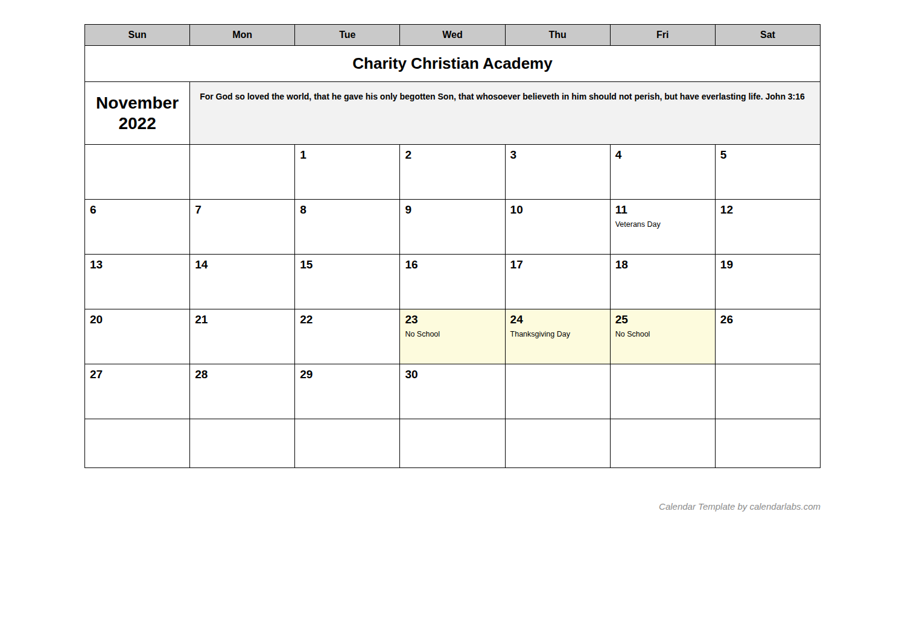| Charity Christian Academy |
| November 2022 | For God so loved the world, that he gave his only begotten Son, that whosoever believeth in him should not perish, but have everlasting life. John 3:16 |
| Sun | Mon | Tue | Wed | Thu | Fri | Sat |
| | | 1 | 2 | 3 | 4 | 5 |
| 6 | 7 | 8 | 9 | 10 | 11 Veterans Day | 12 |
| 13 | 14 | 15 | 16 | 17 | 18 | 19 |
| 20 | 21 | 22 | 23 No School | 24 Thanksgiving Day | 25 No School | 26 |
| 27 | 28 | 29 | 30 | | | |
Calendar Template by calendarlabs.com